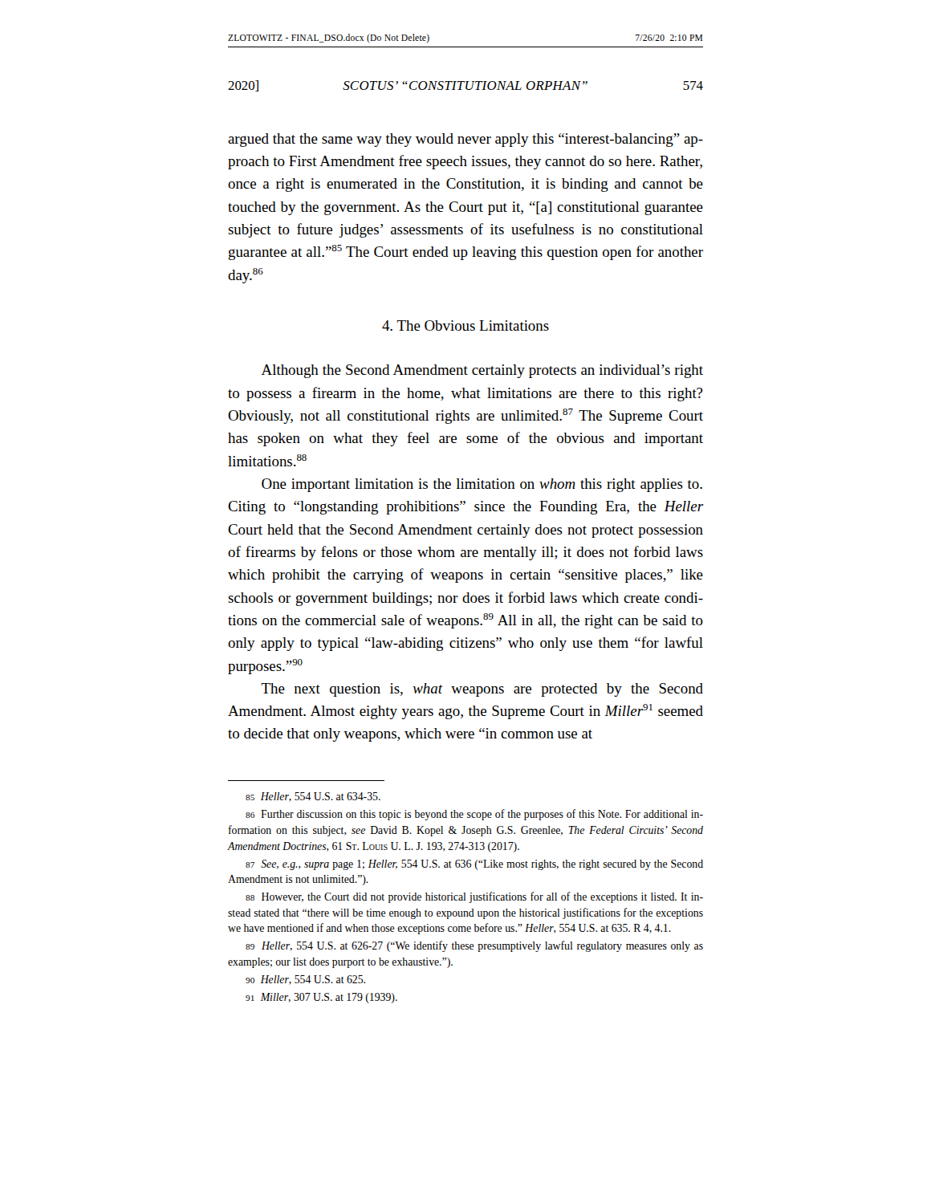ZLOTOWITZ - FINAL_DSO.docx (Do Not Delete) 7/26/20 2:10 PM
2020] SCOTUS’ “CONSTITUTIONAL ORPHAN” 574
argued that the same way they would never apply this “interest-balancing” approach to First Amendment free speech issues, they cannot do so here. Rather, once a right is enumerated in the Constitution, it is binding and cannot be touched by the government. As the Court put it, “[a] constitutional guarantee subject to future judges’ assessments of its usefulness is no constitutional guarantee at all.”85 The Court ended up leaving this question open for another day.86
4. The Obvious Limitations
Although the Second Amendment certainly protects an individual’s right to possess a firearm in the home, what limitations are there to this right? Obviously, not all constitutional rights are unlimited.87 The Supreme Court has spoken on what they feel are some of the obvious and important limitations.88
One important limitation is the limitation on whom this right applies to. Citing to “longstanding prohibitions” since the Founding Era, the Heller Court held that the Second Amendment certainly does not protect possession of firearms by felons or those whom are mentally ill; it does not forbid laws which prohibit the carrying of weapons in certain “sensitive places,” like schools or government buildings; nor does it forbid laws which create conditions on the commercial sale of weapons.89 All in all, the right can be said to only apply to typical “law-abiding citizens” who only use them “for lawful purposes.”90
The next question is, what weapons are protected by the Second Amendment. Almost eighty years ago, the Supreme Court in Miller91 seemed to decide that only weapons, which were “in common use at
85 Heller, 554 U.S. at 634-35.
86 Further discussion on this topic is beyond the scope of the purposes of this Note. For additional information on this subject, see David B. Kopel & Joseph G.S. Greenlee, The Federal Circuits’ Second Amendment Doctrines, 61 St. Louis U. L. J. 193, 274-313 (2017).
87 See, e.g., supra page 1; Heller, 554 U.S. at 636 (“Like most rights, the right secured by the Second Amendment is not unlimited.”).
88 However, the Court did not provide historical justifications for all of the exceptions it listed. It instead stated that “there will be time enough to expound upon the historical justifications for the exceptions we have mentioned if and when those exceptions come before us.” Heller, 554 U.S. at 635. R 4, 4.1.
89 Heller, 554 U.S. at 626-27 (“We identify these presumptively lawful regulatory measures only as examples; our list does purport to be exhaustive.”).
90 Heller, 554 U.S. at 625.
91 Miller, 307 U.S. at 179 (1939).